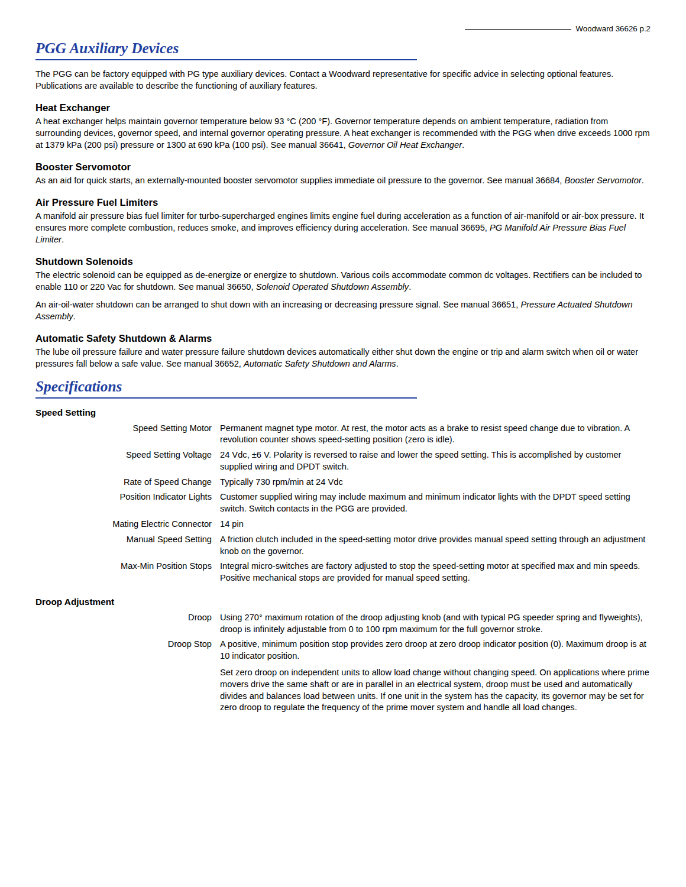Woodward 36626 p.2
PGG Auxiliary Devices
The PGG can be factory equipped with PG type auxiliary devices. Contact a Woodward representative for specific advice in selecting optional features. Publications are available to describe the functioning of auxiliary features.
Heat Exchanger
A heat exchanger helps maintain governor temperature below 93 °C (200 °F). Governor temperature depends on ambient temperature, radiation from surrounding devices, governor speed, and internal governor operating pressure. A heat exchanger is recommended with the PGG when drive exceeds 1000 rpm at 1379 kPa (200 psi) pressure or 1300 at 690 kPa (100 psi). See manual 36641, Governor Oil Heat Exchanger.
Booster Servomotor
As an aid for quick starts, an externally-mounted booster servomotor supplies immediate oil pressure to the governor. See manual 36684, Booster Servomotor.
Air Pressure Fuel Limiters
A manifold air pressure bias fuel limiter for turbo-supercharged engines limits engine fuel during acceleration as a function of air-manifold or air-box pressure. It ensures more complete combustion, reduces smoke, and improves efficiency during acceleration. See manual 36695, PG Manifold Air Pressure Bias Fuel Limiter.
Shutdown Solenoids
The electric solenoid can be equipped as de-energize or energize to shutdown. Various coils accommodate common dc voltages. Rectifiers can be included to enable 110 or 220 Vac for shutdown. See manual 36650, Solenoid Operated Shutdown Assembly.
An air-oil-water shutdown can be arranged to shut down with an increasing or decreasing pressure signal. See manual 36651, Pressure Actuated Shutdown Assembly.
Automatic Safety Shutdown & Alarms
The lube oil pressure failure and water pressure failure shutdown devices automatically either shut down the engine or trip and alarm switch when oil or water pressures fall below a safe value. See manual 36652, Automatic Safety Shutdown and Alarms.
Specifications
Speed Setting
| Speed Setting Motor | Permanent magnet type motor. At rest, the motor acts as a brake to resist speed change due to vibration. A revolution counter shows speed-setting position (zero is idle). |
| Speed Setting Voltage | 24 Vdc, ±6 V. Polarity is reversed to raise and lower the speed setting. This is accomplished by customer supplied wiring and DPDT switch. |
| Rate of Speed Change | Typically 730 rpm/min at 24 Vdc |
| Position Indicator Lights | Customer supplied wiring may include maximum and minimum indicator lights with the DPDT speed setting switch. Switch contacts in the PGG are provided. |
| Mating Electric Connector | 14 pin |
| Manual Speed Setting | A friction clutch included in the speed-setting motor drive provides manual speed setting through an adjustment knob on the governor. |
| Max-Min Position Stops | Integral micro-switches are factory adjusted to stop the speed-setting motor at specified max and min speeds. Positive mechanical stops are provided for manual speed setting. |
Droop Adjustment
| Droop | Using 270° maximum rotation of the droop adjusting knob (and with typical PG speeder spring and flyweights), droop is infinitely adjustable from 0 to 100 rpm maximum for the full governor stroke. |
| Droop Stop | A positive, minimum position stop provides zero droop at zero droop indicator position (0). Maximum droop is at 10 indicator position. Set zero droop on independent units to allow load change without changing speed. On applications where prime movers drive the same shaft or are in parallel in an electrical system, droop must be used and automatically divides and balances load between units. If one unit in the system has the capacity, its governor may be set for zero droop to regulate the frequency of the prime mover system and handle all load changes. |